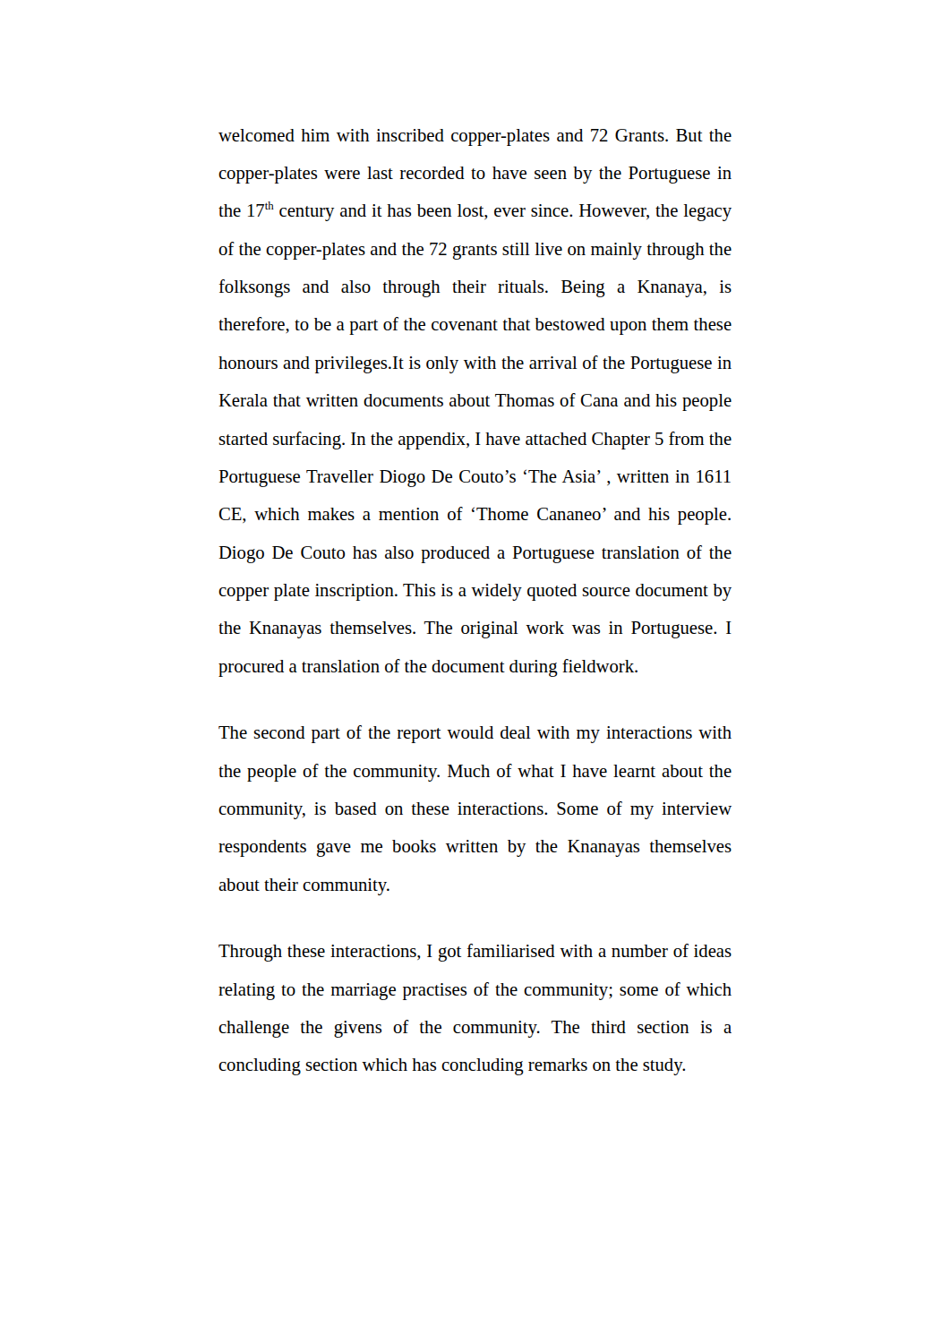welcomed him with inscribed copper-plates and 72 Grants. But the copper-plates were last recorded to have seen by the Portuguese in the 17th century and it has been lost, ever since. However, the legacy of the copper-plates and the 72 grants still live on mainly through the folksongs and also through their rituals. Being a Knanaya, is therefore, to be a part of the covenant that bestowed upon them these honours and privileges.It is only with the arrival of the Portuguese in Kerala that written documents about Thomas of Cana and his people started surfacing. In the appendix, I have attached Chapter 5 from the Portuguese Traveller Diogo De Couto’s ‘The Asia’ , written in 1611 CE, which makes a mention of ‘Thome Cananeo’ and his people. Diogo De Couto has also produced a Portuguese translation of the copper plate inscription. This is a widely quoted source document by the Knanayas themselves. The original work was in Portuguese. I procured a translation of the document during fieldwork.
The second part of the report would deal with my interactions with the people of the community. Much of what I have learnt about the community, is based on these interactions. Some of my interview respondents gave me books written by the Knanayas themselves about their community.
Through these interactions, I got familiarised with a number of ideas relating to the marriage practises of the community; some of which challenge the givens of the community. The third section is a concluding section which has concluding remarks on the study.